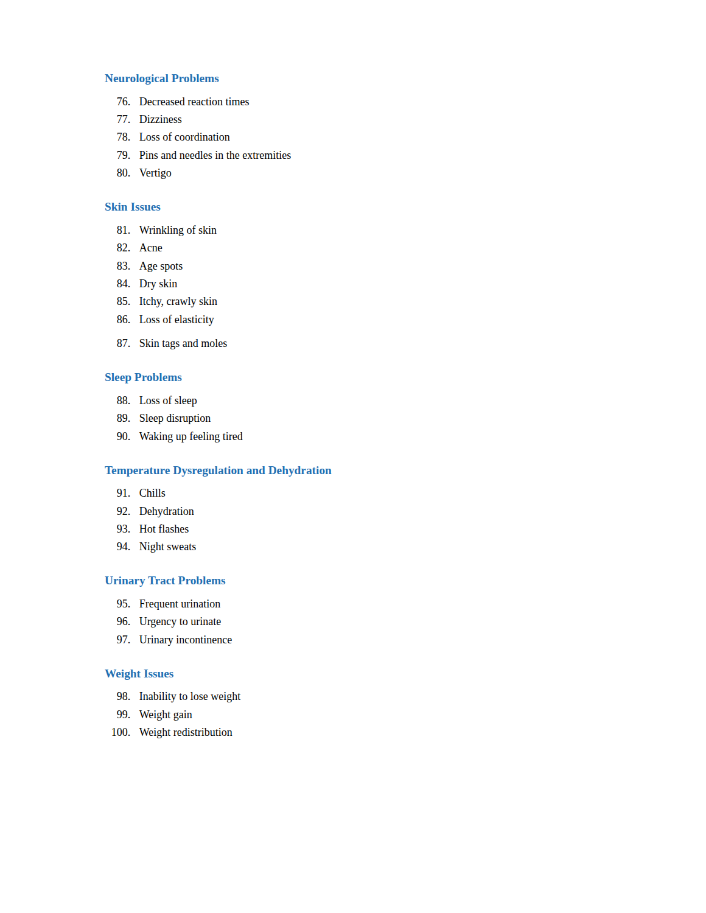Neurological Problems
Decreased reaction times
Dizziness
Loss of coordination
Pins and needles in the extremities
Vertigo
Skin Issues
Wrinkling of skin
Acne
Age spots
Dry skin
Itchy, crawly skin
Loss of elasticity
Skin tags and moles
Sleep Problems
Loss of sleep
Sleep disruption
Waking up feeling tired
Temperature Dysregulation and Dehydration
Chills
Dehydration
Hot flashes
Night sweats
Urinary Tract Problems
Frequent urination
Urgency to urinate
Urinary incontinence
Weight Issues
Inability to lose weight
Weight gain
Weight redistribution